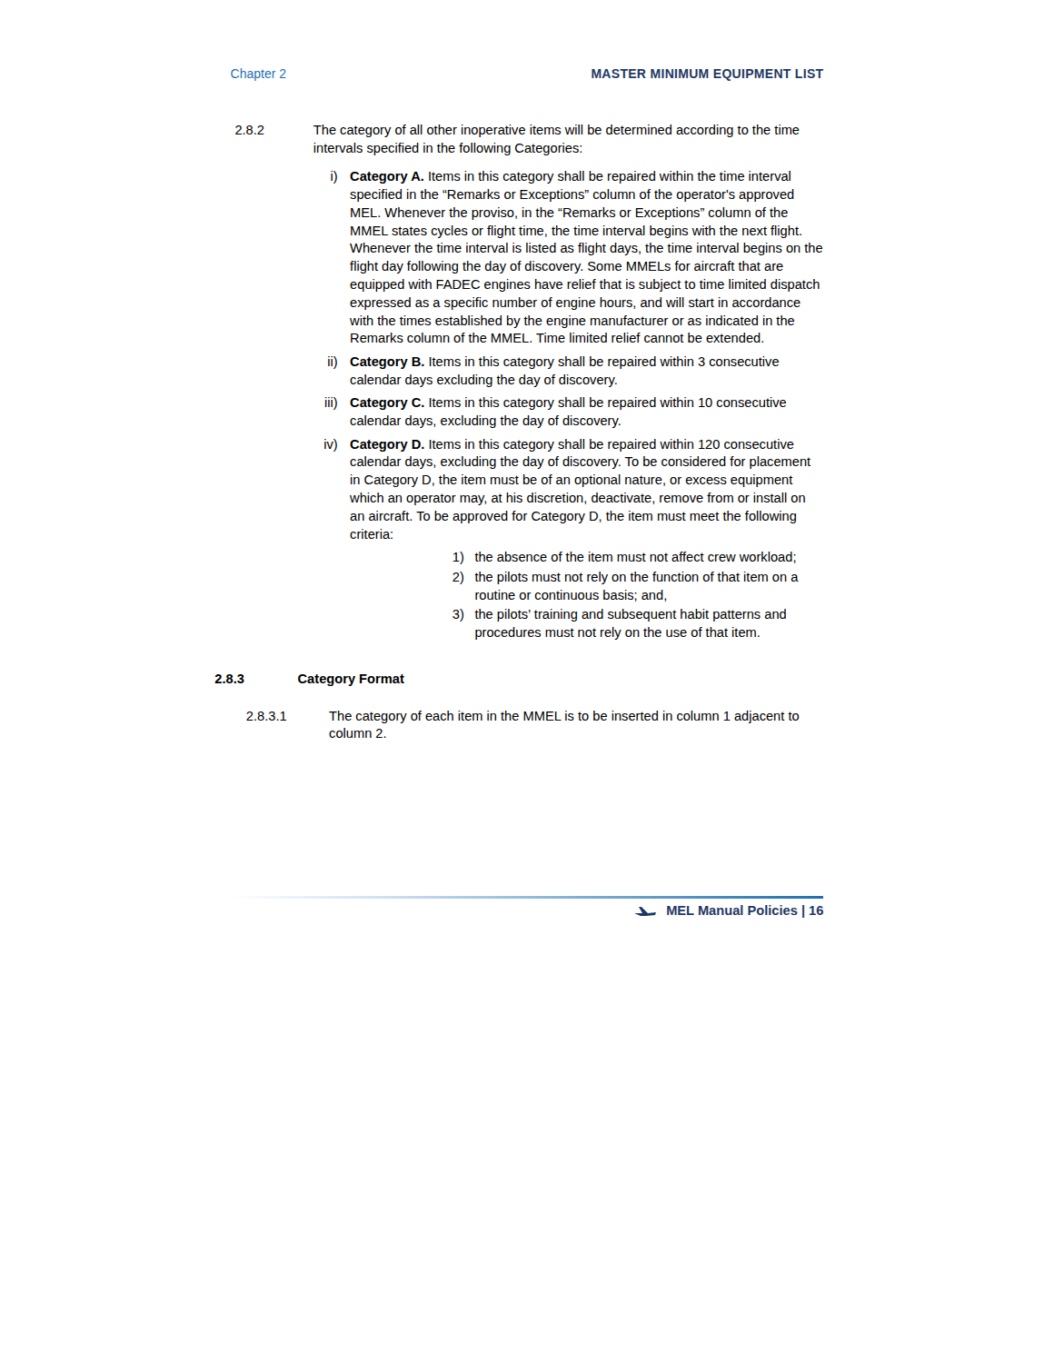Chapter 2
MASTER MINIMUM EQUIPMENT LIST
2.8.2
The category of all other inoperative items will be determined according to the time intervals specified in the following Categories:
i) Category A. Items in this category shall be repaired within the time interval specified in the “Remarks or Exceptions” column of the operator's approved MEL. Whenever the proviso, in the “Remarks or Exceptions” column of the MMEL states cycles or flight time, the time interval begins with the next flight. Whenever the time interval is listed as flight days, the time interval begins on the flight day following the day of discovery. Some MMELs for aircraft that are equipped with FADEC engines have relief that is subject to time limited dispatch expressed as a specific number of engine hours, and will start in accordance with the times established by the engine manufacturer or as indicated in the Remarks column of the MMEL. Time limited relief cannot be extended.
ii) Category B. Items in this category shall be repaired within 3 consecutive calendar days excluding the day of discovery.
iii) Category C. Items in this category shall be repaired within 10 consecutive calendar days, excluding the day of discovery.
iv) Category D. Items in this category shall be repaired within 120 consecutive calendar days, excluding the day of discovery. To be considered for placement in Category D, the item must be of an optional nature, or excess equipment which an operator may, at his discretion, deactivate, remove from or install on an aircraft. To be approved for Category D, the item must meet the following criteria:
1) the absence of the item must not affect crew workload;
2) the pilots must not rely on the function of that item on a routine or continuous basis; and,
3) the pilots’ training and subsequent habit patterns and procedures must not rely on the use of that item.
2.8.3
Category Format
2.8.3.1
The category of each item in the MMEL is to be inserted in column 1 adjacent to column 2.
MEL Manual Policies | 16